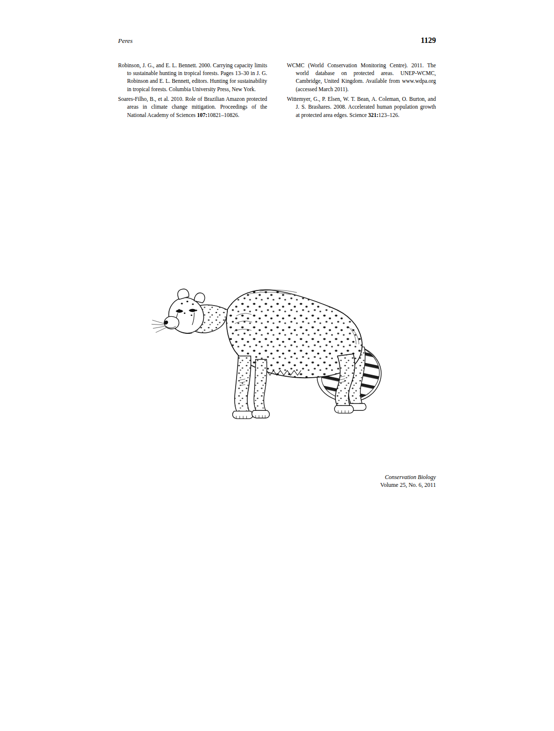Peres 1129
Robinson, J. G., and E. L. Bennett. 2000. Carrying capacity limits to sustainable hunting in tropical forests. Pages 13–30 in J. G. Robinson and E. L. Bennett, editors. Hunting for sustainability in tropical forests. Columbia University Press, New York.
Soares-Filho, B., et al. 2010. Role of Brazilian Amazon protected areas in climate change mitigation. Proceedings of the National Academy of Sciences 107: 10821–10826.
WCMC (World Conservation Monitoring Centre). 2011. The world database on protected areas. UNEP-WCMC, Cambridge, United Kingdom. Available from www.wdpa.org (accessed March 2011).
Wittemyer, G., P. Elsen, W. T. Bean, A. Coleman, O. Burton, and J. S. Brashares. 2008. Accelerated human population growth at protected area edges. Science 321: 123–126.
Illustration of a standing spotted cat in profile Black-and-white line engraving of a slender spotted cat standing in profile, head turned toward the viewer's left, long tail curving down and around behind the hind legs.
Conservation Biology
Volume 25, No. 6, 2011